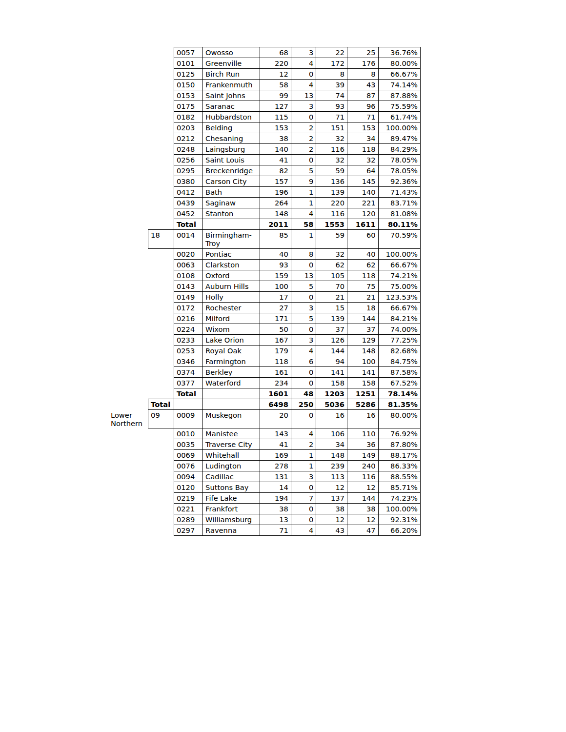| | | 0057 | Owosso | 68 | 3 | 22 | 25 | 36.76% |
| | | 0101 | Greenville | 220 | 4 | 172 | 176 | 80.00% |
| | | 0125 | Birch Run | 12 | 0 | 8 | 8 | 66.67% |
| | | 0150 | Frankenmuth | 58 | 4 | 39 | 43 | 74.14% |
| | | 0153 | Saint Johns | 99 | 13 | 74 | 87 | 87.88% |
| | | 0175 | Saranac | 127 | 3 | 93 | 96 | 75.59% |
| | | 0182 | Hubbardston | 115 | 0 | 71 | 71 | 61.74% |
| | | 0203 | Belding | 153 | 2 | 151 | 153 | 100.00% |
| | | 0212 | Chesaning | 38 | 2 | 32 | 34 | 89.47% |
| | | 0248 | Laingsburg | 140 | 2 | 116 | 118 | 84.29% |
| | | 0256 | Saint Louis | 41 | 0 | 32 | 32 | 78.05% |
| | | 0295 | Breckenridge | 82 | 5 | 59 | 64 | 78.05% |
| | | 0380 | Carson City | 157 | 9 | 136 | 145 | 92.36% |
| | | 0412 | Bath | 196 | 1 | 139 | 140 | 71.43% |
| | | 0439 | Saginaw | 264 | 1 | 220 | 221 | 83.71% |
| | | 0452 | Stanton | 148 | 4 | 116 | 120 | 81.08% |
| | | Total | | 2011 | 58 | 1553 | 1611 | 80.11% |
| | 18 | 0014 | Birmingham-Troy | 85 | 1 | 59 | 60 | 70.59% |
| | | 0020 | Pontiac | 40 | 8 | 32 | 40 | 100.00% |
| | | 0063 | Clarkston | 93 | 0 | 62 | 62 | 66.67% |
| | | 0108 | Oxford | 159 | 13 | 105 | 118 | 74.21% |
| | | 0143 | Auburn Hills | 100 | 5 | 70 | 75 | 75.00% |
| | | 0149 | Holly | 17 | 0 | 21 | 21 | 123.53% |
| | | 0172 | Rochester | 27 | 3 | 15 | 18 | 66.67% |
| | | 0216 | Milford | 171 | 5 | 139 | 144 | 84.21% |
| | | 0224 | Wixom | 50 | 0 | 37 | 37 | 74.00% |
| | | 0233 | Lake Orion | 167 | 3 | 126 | 129 | 77.25% |
| | | 0253 | Royal Oak | 179 | 4 | 144 | 148 | 82.68% |
| | | 0346 | Farmington | 118 | 6 | 94 | 100 | 84.75% |
| | | 0374 | Berkley | 161 | 0 | 141 | 141 | 87.58% |
| | | 0377 | Waterford | 234 | 0 | 158 | 158 | 67.52% |
| | | Total | | 1601 | 48 | 1203 | 1251 | 78.14% |
| | Total | | | 6498 | 250 | 5036 | 5286 | 81.35% |
| Lower Northern | 09 | 0009 | Muskegon | 20 | 0 | 16 | 16 | 80.00% |
| | | 0010 | Manistee | 143 | 4 | 106 | 110 | 76.92% |
| | | 0035 | Traverse City | 41 | 2 | 34 | 36 | 87.80% |
| | | 0069 | Whitehall | 169 | 1 | 148 | 149 | 88.17% |
| | | 0076 | Ludington | 278 | 1 | 239 | 240 | 86.33% |
| | | 0094 | Cadillac | 131 | 3 | 113 | 116 | 88.55% |
| | | 0120 | Suttons Bay | 14 | 0 | 12 | 12 | 85.71% |
| | | 0219 | Fife Lake | 194 | 7 | 137 | 144 | 74.23% |
| | | 0221 | Frankfort | 38 | 0 | 38 | 38 | 100.00% |
| | | 0289 | Williamsburg | 13 | 0 | 12 | 12 | 92.31% |
| | | 0297 | Ravenna | 71 | 4 | 43 | 47 | 66.20% |